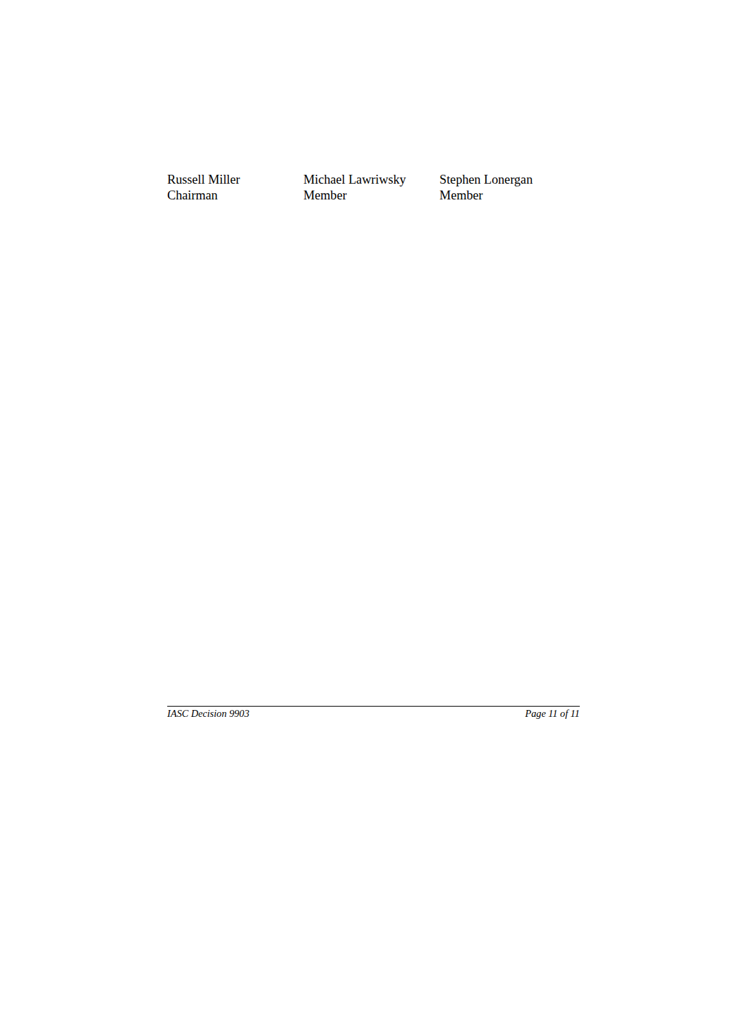Russell Miller Chairman
Michael Lawriwsky Member
Stephen Lonergan Member
IASC Decision 9903 Page 11 of 11